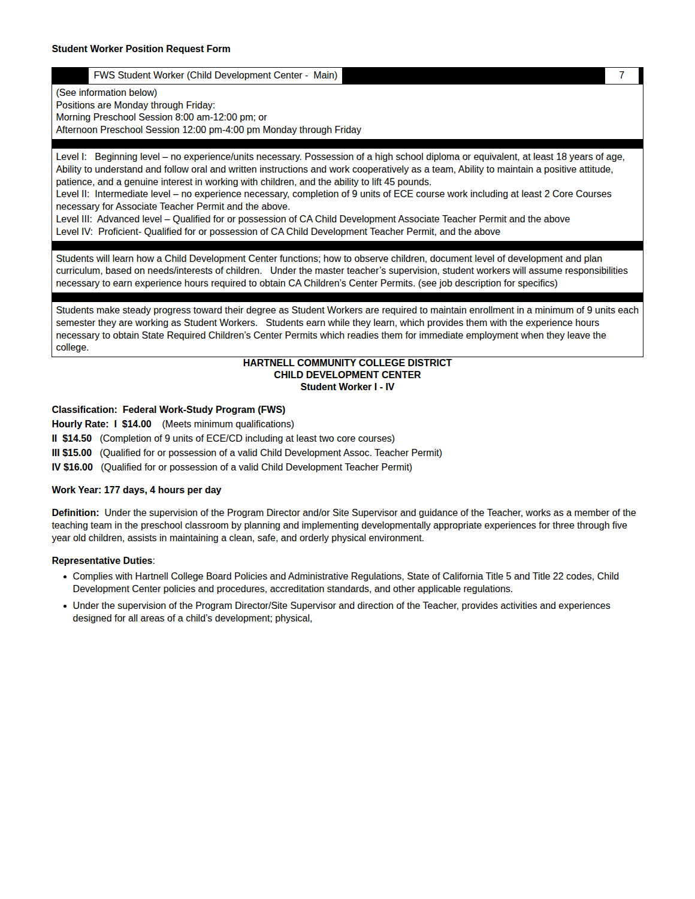Student Worker Position Request Form
| FWS Student Worker (Child Development Center - Main) 7 |
| (See information below) Positions are Monday through Friday: Morning Preschool Session 8:00 am-12:00 pm; or Afternoon Preschool Session 12:00 pm-4:00 pm Monday through Friday |
| Level I: Beginning level – no experience/units necessary. Possession of a high school diploma or equivalent, at least 18 years of age, Ability to understand and follow oral and written instructions and work cooperatively as a team, Ability to maintain a positive attitude, patience, and a genuine interest in working with children, and the ability to lift 45 pounds. Level II: Intermediate level – no experience necessary, completion of 9 units of ECE course work including at least 2 Core Courses necessary for Associate Teacher Permit and the above. Level III: Advanced level – Qualified for or possession of CA Child Development Associate Teacher Permit and the above Level IV: Proficient- Qualified for or possession of CA Child Development Teacher Permit, and the above |
| Students will learn how a Child Development Center functions; how to observe children, document level of development and plan curriculum, based on needs/interests of children. Under the master teacher’s supervision, student workers will assume responsibilities necessary to earn experience hours required to obtain CA Children’s Center Permits. (see job description for specifics) |
| Students make steady progress toward their degree as Student Workers are required to maintain enrollment in a minimum of 9 units each semester they are working as Student Workers. Students earn while they learn, which provides them with the experience hours necessary to obtain State Required Children’s Center Permits which readies them for immediate employment when they leave the college. |
HARTNELL COMMUNITY COLLEGE DISTRICT
CHILD DEVELOPMENT CENTER
Student Worker I - IV
Classification: Federal Work-Study Program (FWS)
Hourly Rate: I $14.00 (Meets minimum qualifications)
II $14.50 (Completion of 9 units of ECE/CD including at least two core courses)
III $15.00 (Qualified for or possession of a valid Child Development Assoc. Teacher Permit)
IV $16.00 (Qualified for or possession of a valid Child Development Teacher Permit)
Work Year: 177 days, 4 hours per day
Definition: Under the supervision of the Program Director and/or Site Supervisor and guidance of the Teacher, works as a member of the teaching team in the preschool classroom by planning and implementing developmentally appropriate experiences for three through five year old children, assists in maintaining a clean, safe, and orderly physical environment.
Representative Duties:
Complies with Hartnell College Board Policies and Administrative Regulations, State of California Title 5 and Title 22 codes, Child Development Center policies and procedures, accreditation standards, and other applicable regulations.
Under the supervision of the Program Director/Site Supervisor and direction of the Teacher, provides activities and experiences designed for all areas of a child’s development; physical,